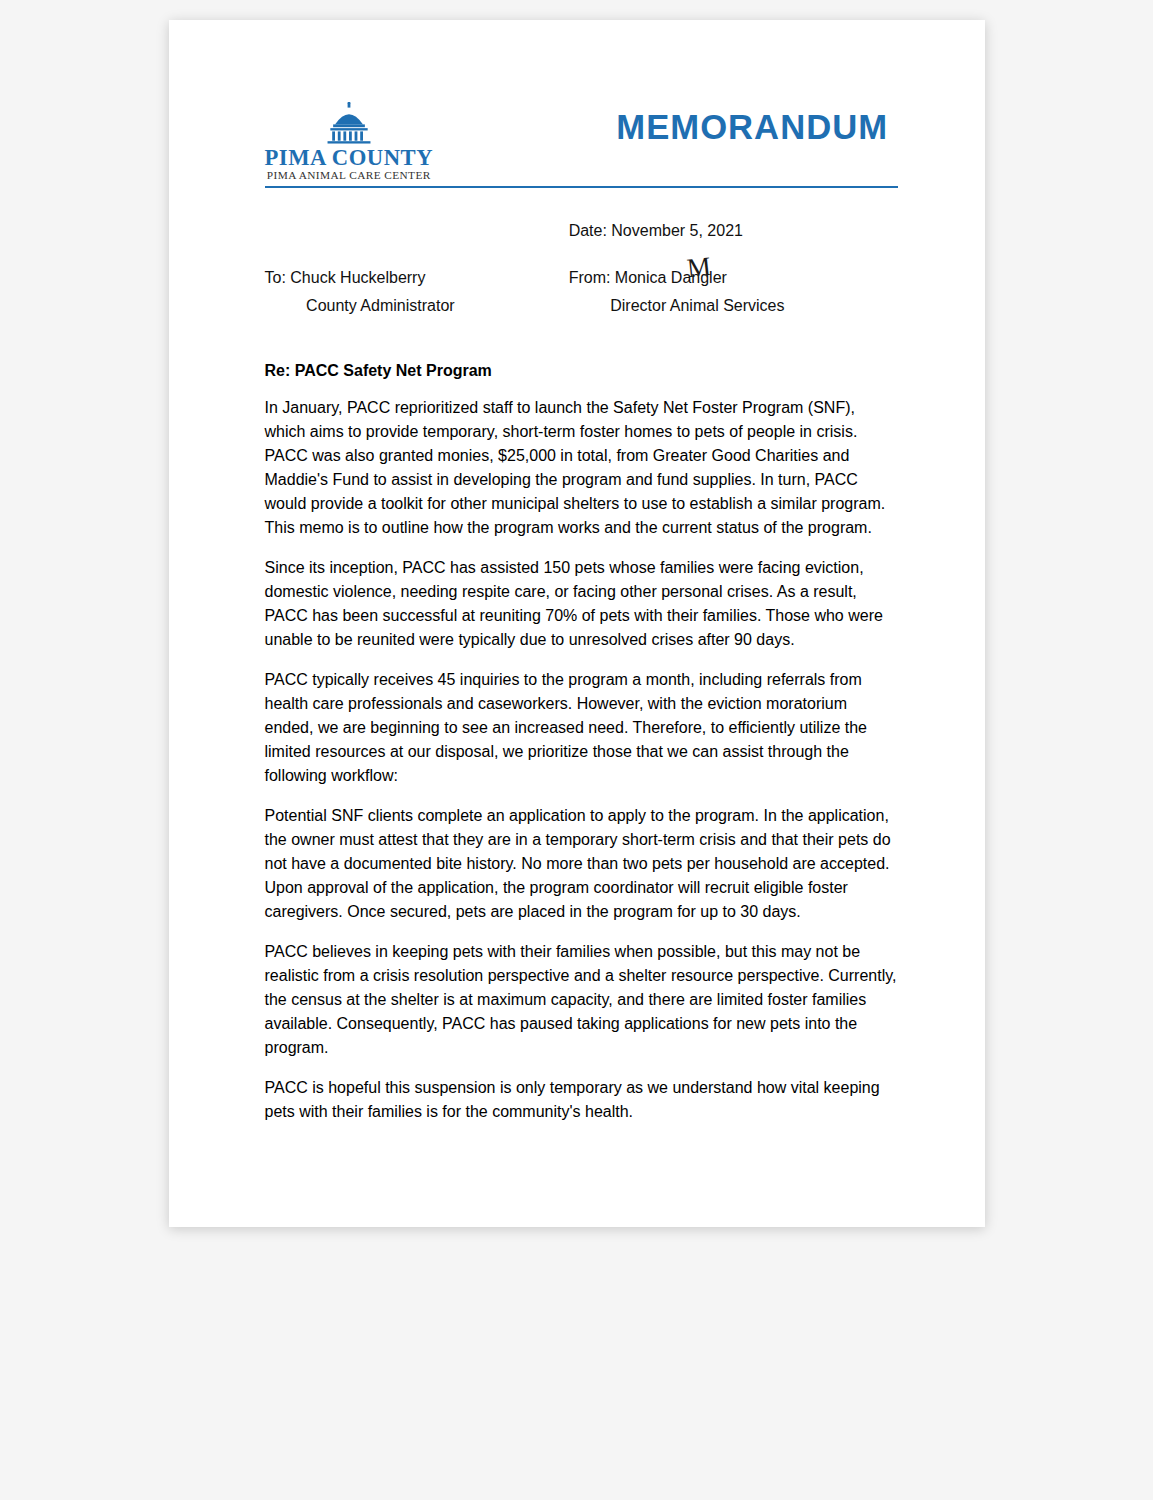PIMA COUNTY
PIMA ANIMAL CARE CENTER
MEMORANDUM
Date: November 5, 2021
To: Chuck Huckelberry
County Administrator
M
From: Monica Dangler
Director Animal Services
Re: PACC Safety Net Program
In January, PACC reprioritized staff to launch the Safety Net Foster Program (SNF), which aims to provide temporary, short-term foster homes to pets of people in crisis. PACC was also granted monies, $25,000 in total, from Greater Good Charities and Maddie's Fund to assist in developing the program and fund supplies. In turn, PACC would provide a toolkit for other municipal shelters to use to establish a similar program. This memo is to outline how the program works and the current status of the program.
Since its inception, PACC has assisted 150 pets whose families were facing eviction, domestic violence, needing respite care, or facing other personal crises. As a result, PACC has been successful at reuniting 70% of pets with their families. Those who were unable to be reunited were typically due to unresolved crises after 90 days.
PACC typically receives 45 inquiries to the program a month, including referrals from health care professionals and caseworkers. However, with the eviction moratorium ended, we are beginning to see an increased need. Therefore, to efficiently utilize the limited resources at our disposal, we prioritize those that we can assist through the following workflow:
Potential SNF clients complete an application to apply to the program. In the application, the owner must attest that they are in a temporary short-term crisis and that their pets do not have a documented bite history. No more than two pets per household are accepted. Upon approval of the application, the program coordinator will recruit eligible foster caregivers. Once secured, pets are placed in the program for up to 30 days.
PACC believes in keeping pets with their families when possible, but this may not be realistic from a crisis resolution perspective and a shelter resource perspective. Currently, the census at the shelter is at maximum capacity, and there are limited foster families available. Consequently, PACC has paused taking applications for new pets into the program.
PACC is hopeful this suspension is only temporary as we understand how vital keeping pets with their families is for the community's health.